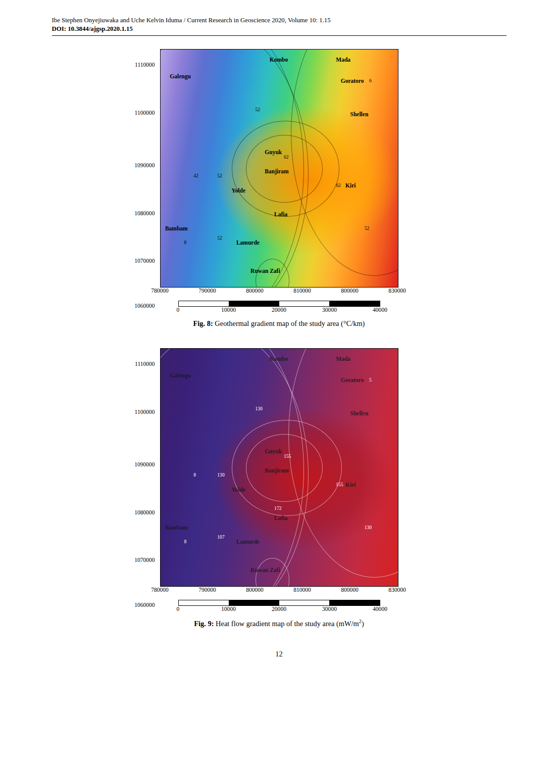Ibe Stephen Onyejiuwaka and Uche Kelvin Iduma / Current Research in Geoscience 2020, Volume 10: 1.15
DOI: 10.3844/ajgsp.2020.1.15
1110000 1100000 1090000 1080000 1070000 1060000
N
52 62 62 42 52 52 52 8 6 Kombo Mada Galengu Goratoro Shellen Guyuk Banjiram Kiri Yolde Lafia Bambam Lamurde Ruwan Zafi
°C/Km
64 56 48 40 32
780000 790000 800000 810000 800000 830000
0 10000 20000 30000 40000
Fig. 8: Geothermal gradient map of the study area (°C/km)
1110000 1100000 1090000 1080000 1070000 1060000
N
130 155 155 8 130 107 130 8 5 172 Kombo Mada Galengu Goratoro Shellen Guyuk Banjiram Kiri Yolde Lafia Bambam Lamurde Ruwan Zafi
mW/m2
64 56 48 40 32
780000 790000 800000 810000 800000 830000
0 10000 20000 30000 40000
Fig. 9: Heat flow gradient map of the study area (mW/m2)
12